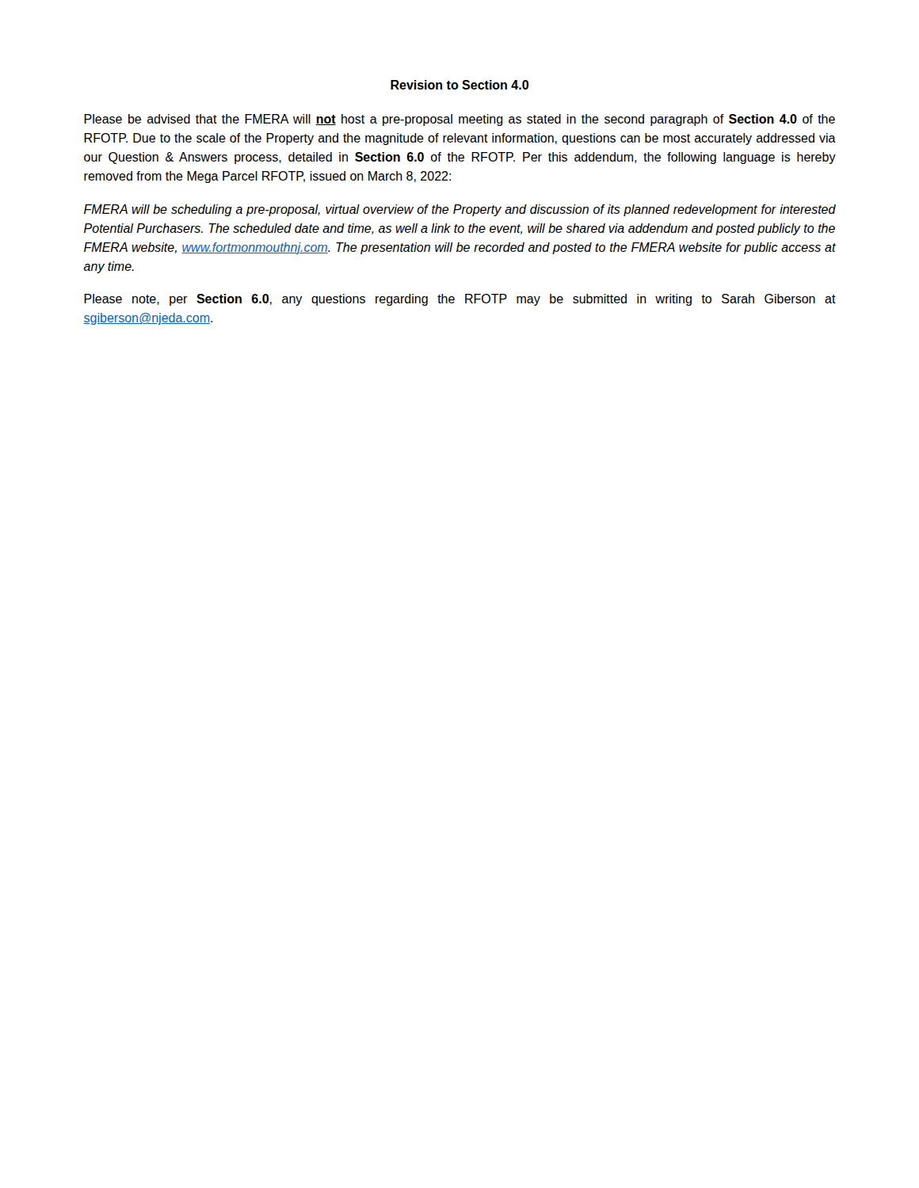Revision to Section 4.0
Please be advised that the FMERA will not host a pre-proposal meeting as stated in the second paragraph of Section 4.0 of the RFOTP. Due to the scale of the Property and the magnitude of relevant information, questions can be most accurately addressed via our Question & Answers process, detailed in Section 6.0 of the RFOTP. Per this addendum, the following language is hereby removed from the Mega Parcel RFOTP, issued on March 8, 2022:
FMERA will be scheduling a pre-proposal, virtual overview of the Property and discussion of its planned redevelopment for interested Potential Purchasers. The scheduled date and time, as well a link to the event, will be shared via addendum and posted publicly to the FMERA website, www.fortmonmouthnj.com. The presentation will be recorded and posted to the FMERA website for public access at any time.
Please note, per Section 6.0, any questions regarding the RFOTP may be submitted in writing to Sarah Giberson at sgiberson@njeda.com.